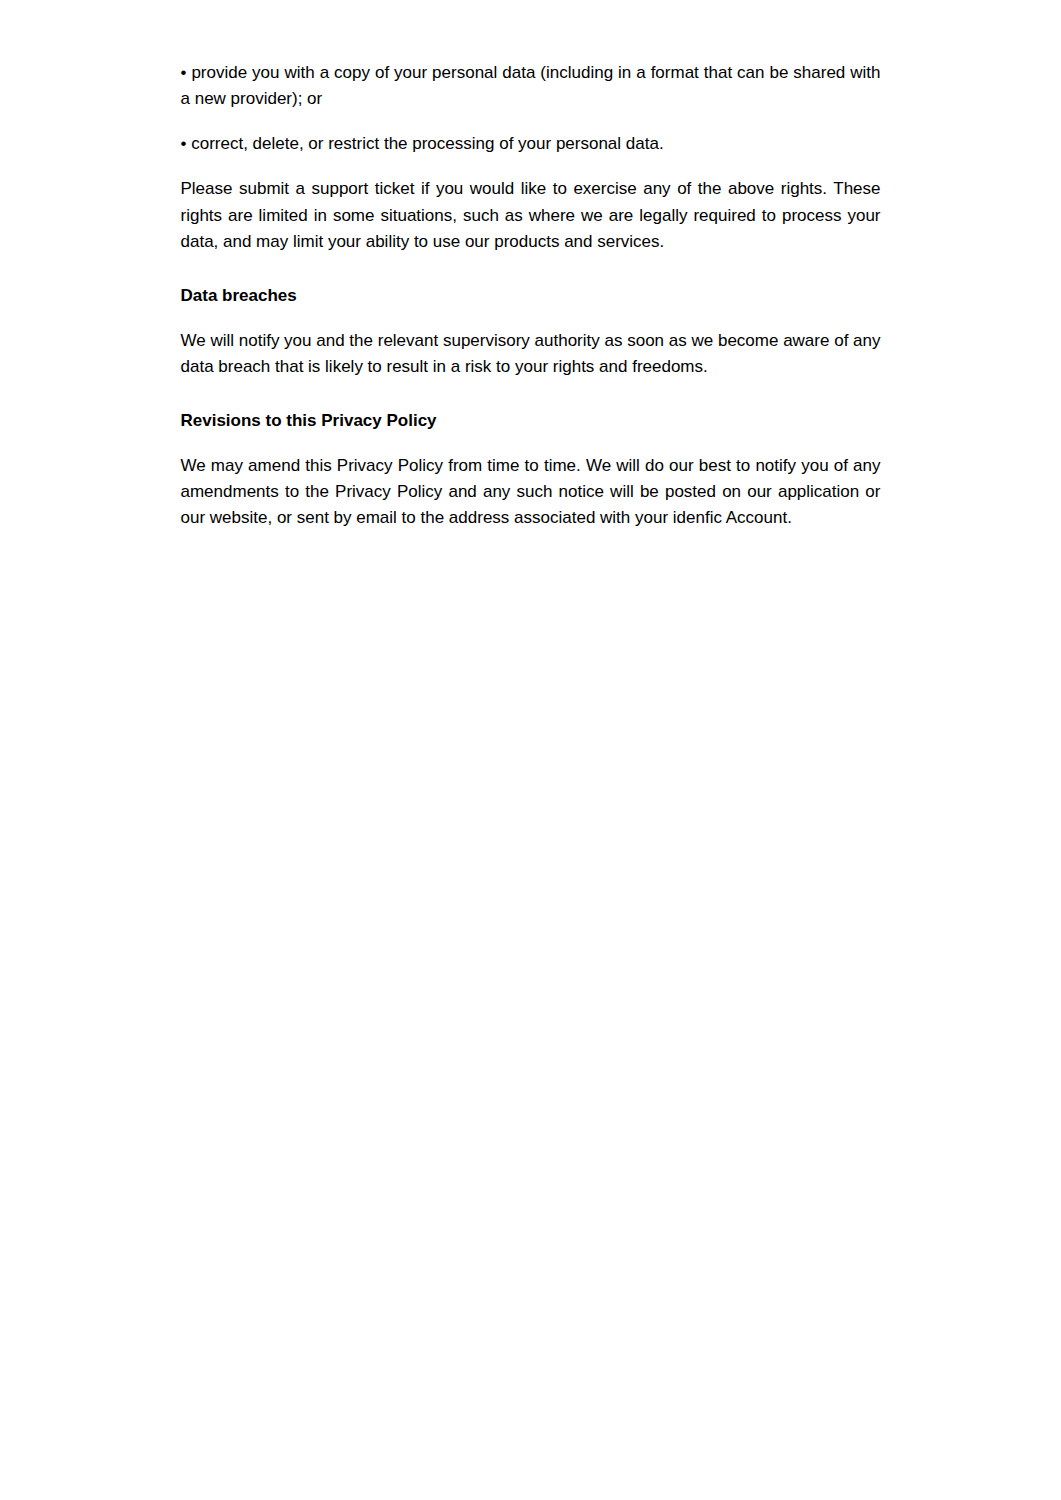• provide you with a copy of your personal data (including in a format that can be shared with a new provider); or
• correct, delete, or restrict the processing of your personal data.
Please submit a support ticket if you would like to exercise any of the above rights. These rights are limited in some situations, such as where we are legally required to process your data, and may limit your ability to use our products and services.
Data breaches
We will notify you and the relevant supervisory authority as soon as we become aware of any data breach that is likely to result in a risk to your rights and freedoms.
Revisions to this Privacy Policy
We may amend this Privacy Policy from time to time. We will do our best to notify you of any amendments to the Privacy Policy and any such notice will be posted on our application or our website, or sent by email to the address associated with your idenfic Account.